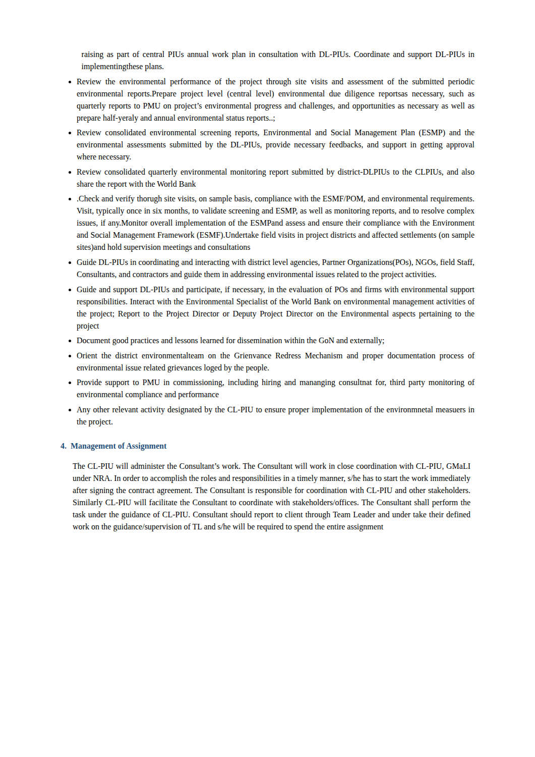raising as part of central PIUs annual work plan in consultation with DL-PIUs. Coordinate and support DL-PIUs in implementingthese plans.
Review the environmental performance of the project through site visits and assessment of the submitted periodic environmental reports.Prepare project level (central level) environmental due diligence reportsas necessary, such as quarterly reports to PMU on project’s environmental progress and challenges, and opportunities as necessary as well as prepare half-yeraly and annual environmental status reports..;
Review consolidated environmental screening reports, Environmental and Social Management Plan (ESMP) and the environmental assessments submitted by the DL-PIUs, provide necessary feedbacks, and support in getting approval where necessary.
Review consolidated quarterly environmental monitoring report submitted by district-DLPIUs to the CLPIUs, and also share the report with the World Bank
.Check and verify thorugh site visits, on sample basis, compliance with the ESMF/POM, and environmental requirements. Visit, typically once in six months, to validate screening and ESMP, as well as monitoring reports, and to resolve complex issues, if any.Monitor overall implementation of the ESMPand assess and ensure their compliance with the Environment and Social Management Framework (ESMF).Undertake field visits in project districts and affected settlements (on sample sites)and hold supervision meetings and consultations
Guide DL-PIUs in coordinating and interacting with district level agencies, Partner Organizations(POs), NGOs, field Staff, Consultants, and contractors and guide them in addressing environmental issues related to the project activities.
Guide and support DL-PIUs and participate, if necessary, in the evaluation of POs and firms with environmental support responsibilities. Interact with the Environmental Specialist of the World Bank on environmental management activities of the project; Report to the Project Director or Deputy Project Director on the Environmental aspects pertaining to the project
Document good practices and lessons learned for dissemination within the GoN and externally;
Orient the district environmentalteam on the Grienvance Redress Mechanism and proper documentation process of environmental issue related grievances loged by the people.
Provide support to PMU in commissioning, including hiring and mananging consultnat for, third party monitoring of environmental compliance and performance
Any other relevant activity designated by the CL-PIU to ensure proper implementation of the environmnetal measuers in the project.
4. Management of Assignment
The CL-PIU will administer the Consultant’s work. The Consultant will work in close coordination with CL-PIU, GMaLI under NRA. In order to accomplish the roles and responsibilities in a timely manner, s/he has to start the work immediately after signing the contract agreement. The Consultant is responsible for coordination with CL-PIU and other stakeholders. Similarly CL-PIU will facilitate the Consultant to coordinate with stakeholders/offices. The Consultant shall perform the task under the guidance of CL-PIU. Consultant should report to client through Team Leader and under take their defined work on the guidance/supervision of TL and s/he will be required to spend the entire assignment